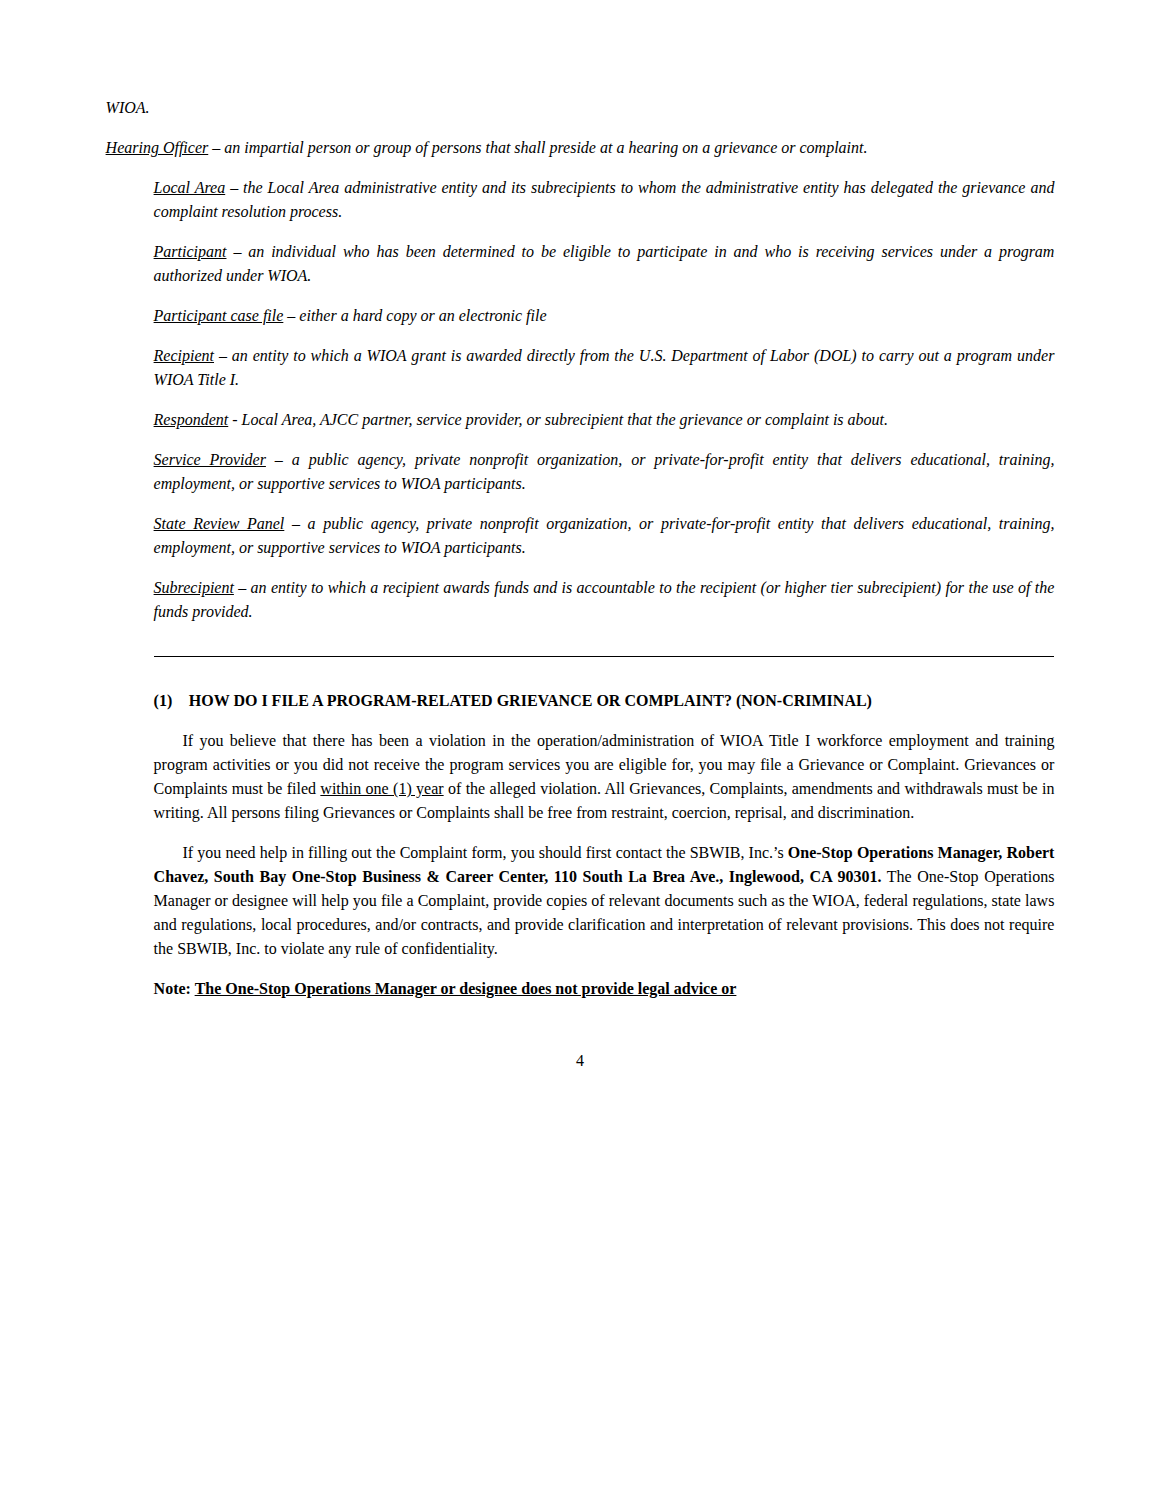WIOA.
Hearing Officer – an impartial person or group of persons that shall preside at a hearing on a grievance or complaint.
Local Area – the Local Area administrative entity and its subrecipients to whom the administrative entity has delegated the grievance and complaint resolution process.
Participant – an individual who has been determined to be eligible to participate in and who is receiving services under a program authorized under WIOA.
Participant case file – either a hard copy or an electronic file
Recipient – an entity to which a WIOA grant is awarded directly from the U.S. Department of Labor (DOL) to carry out a program under WIOA Title I.
Respondent - Local Area, AJCC partner, service provider, or subrecipient that the grievance or complaint is about.
Service Provider – a public agency, private nonprofit organization, or private-for-profit entity that delivers educational, training, employment, or supportive services to WIOA participants.
State Review Panel – a public agency, private nonprofit organization, or private-for-profit entity that delivers educational, training, employment, or supportive services to WIOA participants.
Subrecipient – an entity to which a recipient awards funds and is accountable to the recipient (or higher tier subrecipient) for the use of the funds provided.
(1) HOW DO I FILE A PROGRAM-RELATED GRIEVANCE OR COMPLAINT? (NON-CRIMINAL)
If you believe that there has been a violation in the operation/administration of WIOA Title I workforce employment and training program activities or you did not receive the program services you are eligible for, you may file a Grievance or Complaint. Grievances or Complaints must be filed within one (1) year of the alleged violation. All Grievances, Complaints, amendments and withdrawals must be in writing. All persons filing Grievances or Complaints shall be free from restraint, coercion, reprisal, and discrimination.
If you need help in filling out the Complaint form, you should first contact the SBWIB, Inc.’s One-Stop Operations Manager, Robert Chavez, South Bay One-Stop Business & Career Center, 110 South La Brea Ave., Inglewood, CA 90301. The One-Stop Operations Manager or designee will help you file a Complaint, provide copies of relevant documents such as the WIOA, federal regulations, state laws and regulations, local procedures, and/or contracts, and provide clarification and interpretation of relevant provisions. This does not require the SBWIB, Inc. to violate any rule of confidentiality.
Note: The One-Stop Operations Manager or designee does not provide legal advice or
4